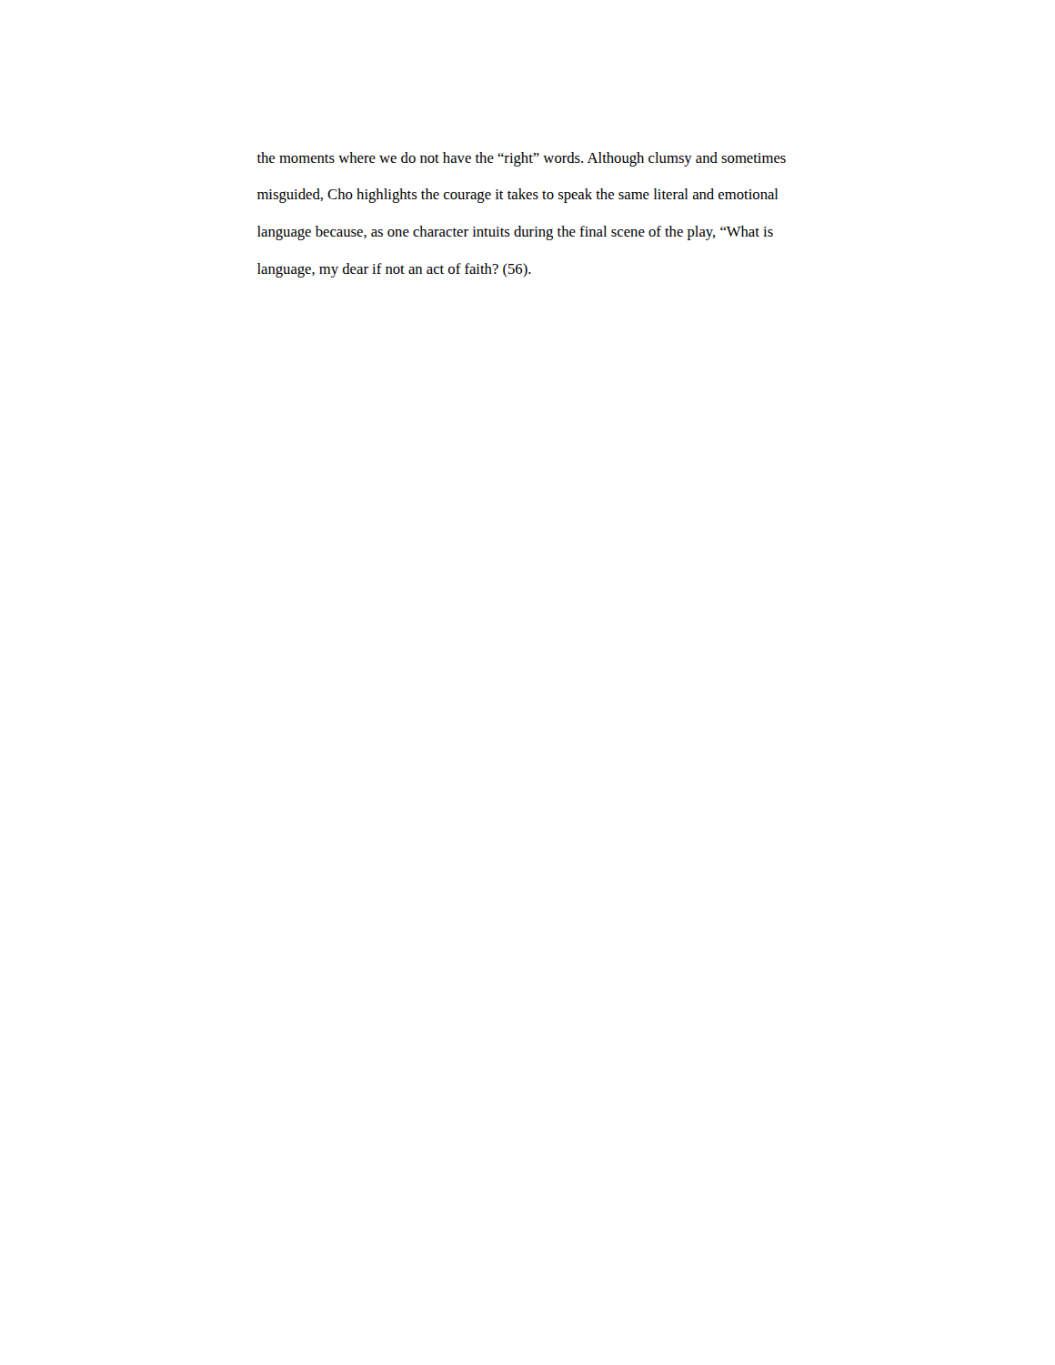the moments where we do not have the “right” words. Although clumsy and sometimes misguided, Cho highlights the courage it takes to speak the same literal and emotional language because, as one character intuits during the final scene of the play, “What is language, my dear if not an act of faith? (56).